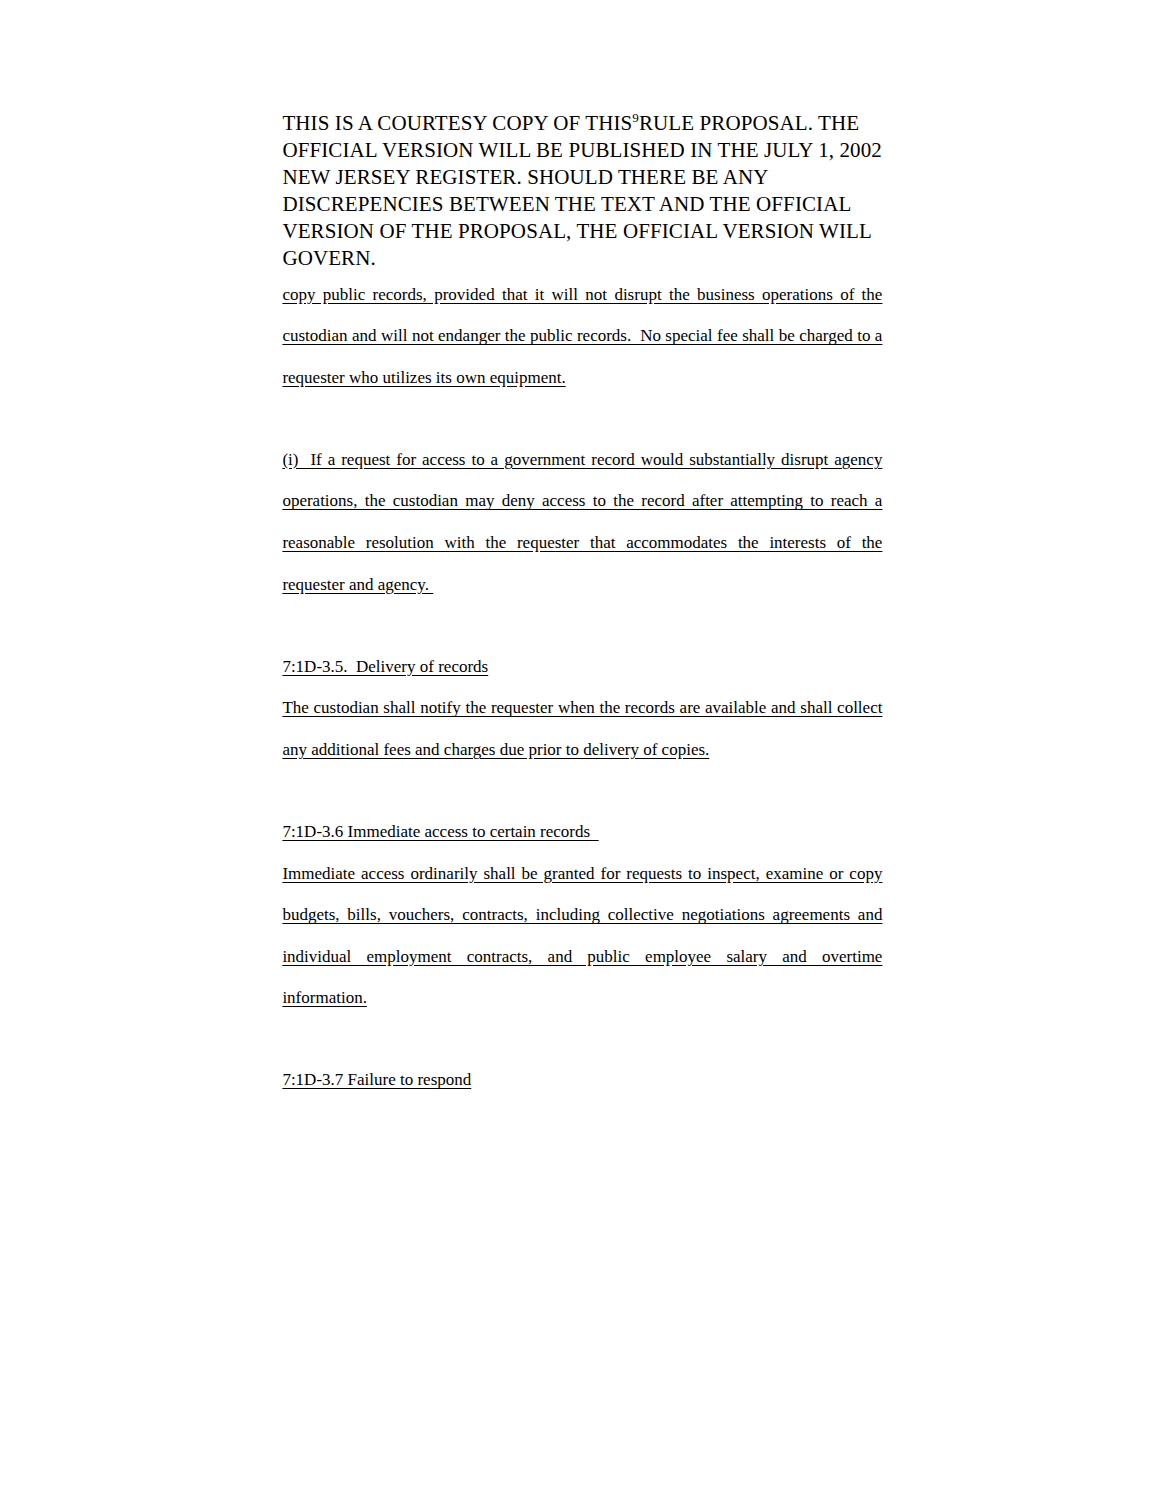THIS IS A COURTESY COPY OF THIS9 RULE PROPOSAL. THE OFFICIAL VERSION WILL BE PUBLISHED IN THE JULY 1, 2002 NEW JERSEY REGISTER. SHOULD THERE BE ANY DISCREPENCIES BETWEEN THE TEXT AND THE OFFICIAL VERSION OF THE PROPOSAL, THE OFFICIAL VERSION WILL GOVERN.
copy public records, provided that it will not disrupt the business operations of the custodian and will not endanger the public records. No special fee shall be charged to a requester who utilizes its own equipment.
(i) If a request for access to a government record would substantially disrupt agency operations, the custodian may deny access to the record after attempting to reach a reasonable resolution with the requester that accommodates the interests of the requester and agency.
7:1D-3.5. Delivery of records
The custodian shall notify the requester when the records are available and shall collect any additional fees and charges due prior to delivery of copies.
7:1D-3.6 Immediate access to certain records
Immediate access ordinarily shall be granted for requests to inspect, examine or copy budgets, bills, vouchers, contracts, including collective negotiations agreements and individual employment contracts, and public employee salary and overtime information.
7:1D-3.7 Failure to respond